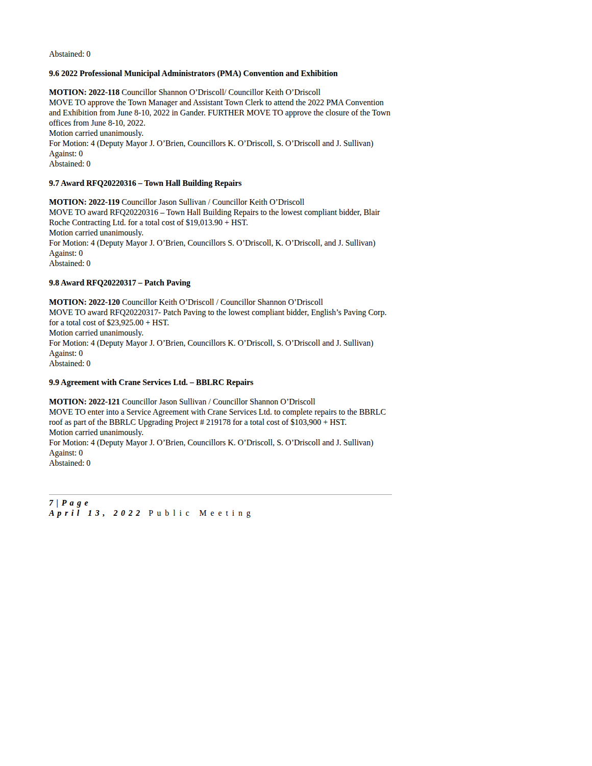Abstained: 0
9.6 2022 Professional Municipal Administrators (PMA) Convention and Exhibition
MOTION: 2022-118 Councillor Shannon O’Driscoll/ Councillor Keith O’Driscoll
MOVE TO approve the Town Manager and Assistant Town Clerk to attend the 2022 PMA Convention and Exhibition from June 8-10, 2022 in Gander. FURTHER MOVE TO approve the closure of the Town offices from June 8-10, 2022.
Motion carried unanimously.
For Motion: 4 (Deputy Mayor J. O’Brien, Councillors K. O’Driscoll, S. O’Driscoll and J. Sullivan)
Against: 0
Abstained: 0
9.7 Award RFQ20220316 – Town Hall Building Repairs
MOTION: 2022-119 Councillor Jason Sullivan / Councillor Keith O’Driscoll
MOVE TO award RFQ20220316 – Town Hall Building Repairs to the lowest compliant bidder, Blair Roche Contracting Ltd. for a total cost of $19,013.90 + HST.
Motion carried unanimously.
For Motion: 4 (Deputy Mayor J. O’Brien, Councillors S. O’Driscoll, K. O’Driscoll, and J. Sullivan)
Against: 0
Abstained: 0
9.8 Award RFQ20220317 – Patch Paving
MOTION: 2022-120 Councillor Keith O’Driscoll / Councillor Shannon O’Driscoll
MOVE TO award RFQ20220317- Patch Paving to the lowest compliant bidder, English’s Paving Corp. for a total cost of $23,925.00 + HST.
Motion carried unanimously.
For Motion: 4 (Deputy Mayor J. O’Brien, Councillors K. O’Driscoll, S. O’Driscoll and J. Sullivan)
Against: 0
Abstained: 0
9.9 Agreement with Crane Services Ltd. – BBLRC Repairs
MOTION: 2022-121 Councillor Jason Sullivan / Councillor Shannon O’Driscoll
MOVE TO enter into a Service Agreement with Crane Services Ltd. to complete repairs to the BBRLC roof as part of the BBRLC Upgrading Project # 219178 for a total cost of $103,900 + HST.
Motion carried unanimously.
For Motion: 4 (Deputy Mayor J. O’Brien, Councillors K. O’Driscoll, S. O’Driscoll and J. Sullivan)
Against: 0
Abstained: 0
7 | P a g e
A p r i l 1 3 , 2 0 2 2 P u b l i c M e e t i n g